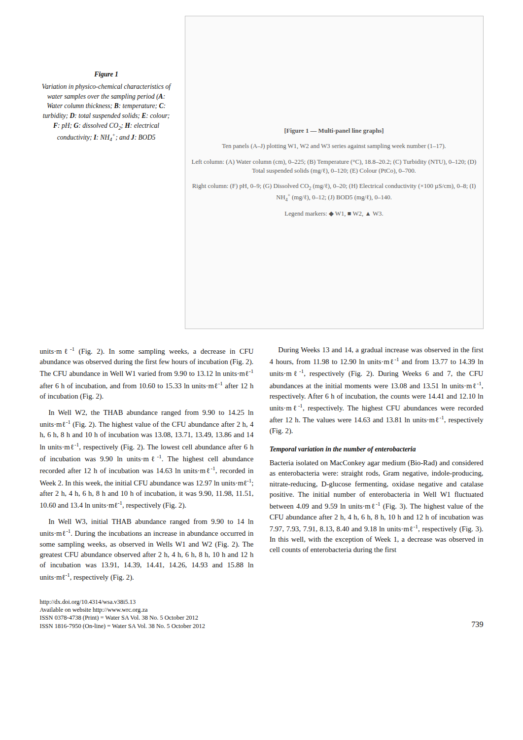Figure 1 Variation in physico-chemical characteristics of water samples over the sampling period (A: Water column thickness; B: temperature; C: turbidity; D: total suspended solids; E: colour; F: pH; G: dissolved CO2; H: electrical conductivity; I: NH4+; and J: BOD5
[Figure 1 — Multi-panel line graphs]
Ten panels (A–J) plotting W1, W2 and W3 series against sampling week number (1–17).
Left column: (A) Water column (cm), 0–225; (B) Temperature (°C), 18.8–20.2; (C) Turbidity (NTU), 0–120; (D) Total suspended solids (mg/ℓ), 0–120; (E) Colour (PtCo), 0–700.
Right column: (F) pH, 0–9; (G) Dissolved CO2 (mg/ℓ), 0–20; (H) Electrical conductivity (×100 µS/cm), 0–8; (I) NH4+ (mg/ℓ), 0–12; (J) BOD5 (mg/ℓ), 0–140.
Legend markers: ◆ W1, ■ W2, ▲ W3.
units·mℓ-1 (Fig. 2). In some sampling weeks, a decrease in CFU abundance was observed during the first few hours of incubation (Fig. 2). The CFU abundance in Well W1 varied from 9.90 to 13.12 ln units·mℓ-1 after 6 h of incubation, and from 10.60 to 15.33 ln units·mℓ-1 after 12 h of incubation (Fig. 2).
In Well W2, the THAB abundance ranged from 9.90 to 14.25 ln units·mℓ-1 (Fig. 2). The highest value of the CFU abundance after 2 h, 4 h, 6 h, 8 h and 10 h of incubation was 13.08, 13.71, 13.49, 13.86 and 14 ln units·mℓ-1, respectively (Fig. 2). The lowest cell abundance after 6 h of incubation was 9.90 ln units·mℓ-1. The highest cell abundance recorded after 12 h of incubation was 14.63 ln units·mℓ-1, recorded in Week 2. In this week, the initial CFU abundance was 12.97 ln units·mℓ-1; after 2 h, 4 h, 6 h, 8 h and 10 h of incubation, it was 9.90, 11.98, 11.51, 10.60 and 13.4 ln units·mℓ-1, respectively (Fig. 2).
In Well W3, initial THAB abundance ranged from 9.90 to 14 ln units·mℓ-1. During the incubations an increase in abundance occurred in some sampling weeks, as observed in Wells W1 and W2 (Fig. 2). The greatest CFU abundance observed after 2 h, 4 h, 6 h, 8 h, 10 h and 12 h of incubation was 13.91, 14.39, 14.41, 14.26, 14.93 and 15.88 ln units·mℓ-1, respectively (Fig. 2).
During Weeks 13 and 14, a gradual increase was observed in the first 4 hours, from 11.98 to 12.90 ln units·mℓ-1 and from 13.77 to 14.39 ln units·mℓ-1, respectively (Fig. 2). During Weeks 6 and 7, the CFU abundances at the initial moments were 13.08 and 13.51 ln units·mℓ-1, respectively. After 6 h of incubation, the counts were 14.41 and 12.10 ln units·mℓ-1, respectively. The highest CFU abundances were recorded after 12 h. The values were 14.63 and 13.81 ln units·mℓ-1, respectively (Fig. 2).
Temporal variation in the number of enterobacteria
Bacteria isolated on MacConkey agar medium (Bio-Rad) and considered as enterobacteria were: straight rods, Gram negative, indole-producing, nitrate-reducing, D-glucose fermenting, oxidase negative and catalase positive. The initial number of enterobacteria in Well W1 fluctuated between 4.09 and 9.59 ln units·mℓ-1 (Fig. 3). The highest value of the CFU abundance after 2 h, 4 h, 6 h, 8 h, 10 h and 12 h of incubation was 7.97, 7.93, 7.91, 8.13, 8.40 and 9.18 ln units·mℓ-1, respectively (Fig. 3). In this well, with the exception of Week 1, a decrease was observed in cell counts of enterobacteria during the first
http://dx.doi.org/10.4314/wsa.v38i5.13
Available on website http://www.wrc.org.za
ISSN 0378-4738 (Print) = Water SA Vol. 38 No. 5 October 2012
ISSN 1816-7950 (On-line) = Water SA Vol. 38 No. 5 October 2012
739